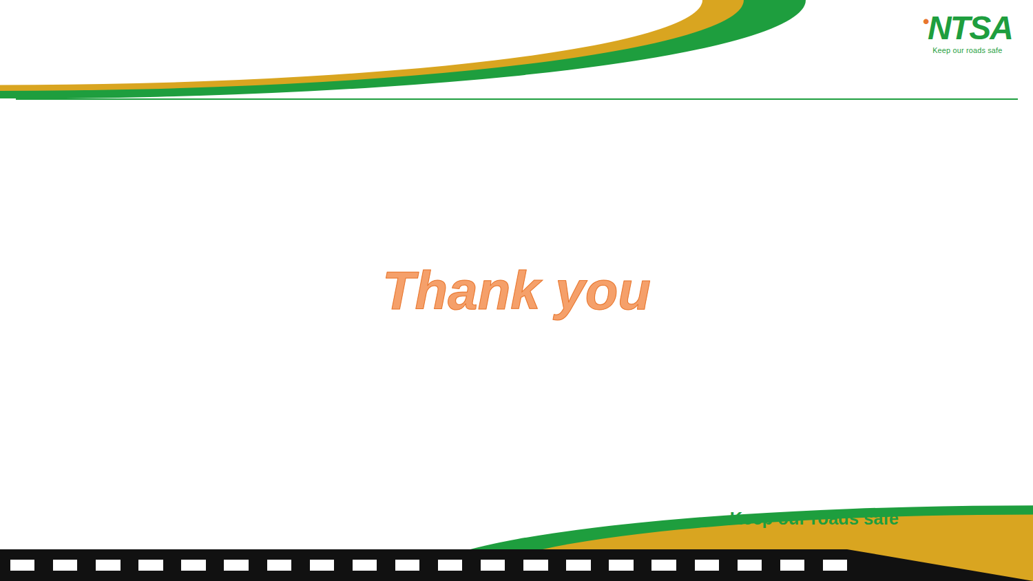•NTSA
Keep our roads safe
Thank you
Keep our roads safe